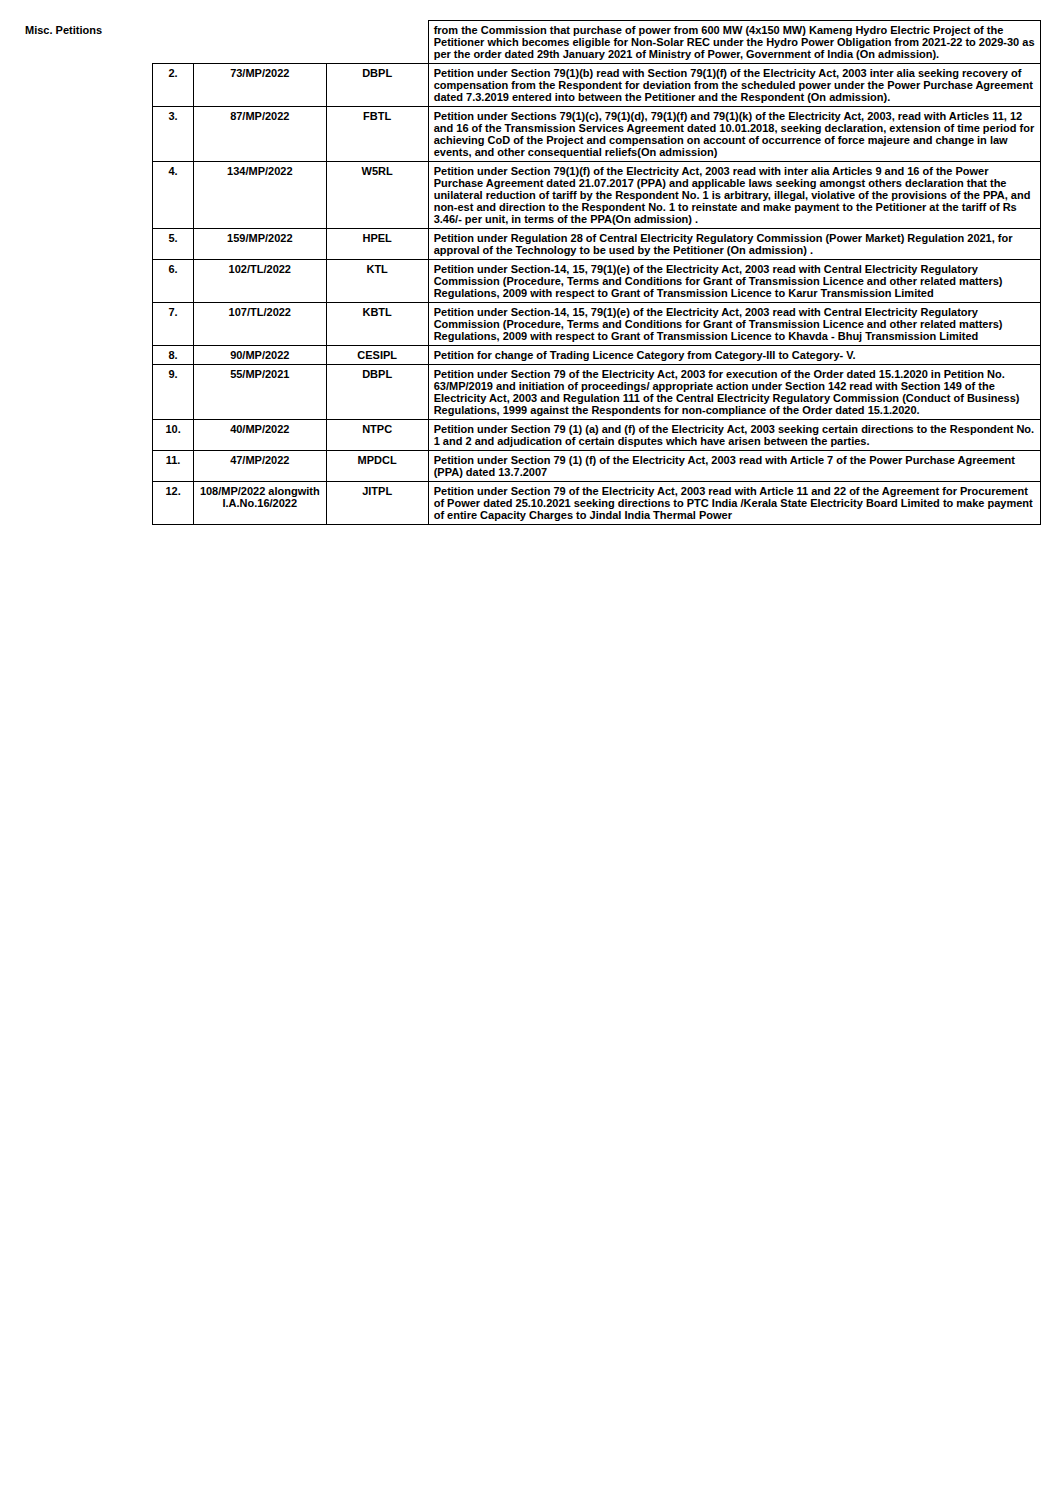| Misc. Petitions | | | | from the Commission that purchase of power from 600 MW (4x150 MW) Kameng Hydro Electric Project of the Petitioner which becomes eligible for Non-Solar REC under the Hydro Power Obligation from 2021-22 to 2029-30 as per the order dated 29th January 2021 of Ministry of Power, Government of India (On admission). |
| | 2. | 73/MP/2022 | DBPL | Petition under Section 79(1)(b) read with Section 79(1)(f) of the Electricity Act, 2003 inter alia seeking recovery of compensation from the Respondent for deviation from the scheduled power under the Power Purchase Agreement dated 7.3.2019 entered into between the Petitioner and the Respondent (On admission). |
| | 3. | 87/MP/2022 | FBTL | Petition under Sections 79(1)(c), 79(1)(d), 79(1)(f) and 79(1)(k) of the Electricity Act, 2003, read with Articles 11, 12 and 16 of the Transmission Services Agreement dated 10.01.2018, seeking declaration, extension of time period for achieving CoD of the Project and compensation on account of occurrence of force majeure and change in law events, and other consequential reliefs(On admission) |
| | 4. | 134/MP/2022 | W5RL | Petition under Section 79(1)(f) of the Electricity Act, 2003 read with inter alia Articles 9 and 16 of the Power Purchase Agreement dated 21.07.2017 (PPA) and applicable laws seeking amongst others declaration that the unilateral reduction of tariff by the Respondent No. 1 is arbitrary, illegal, violative of the provisions of the PPA, and non-est and direction to the Respondent No. 1 to reinstate and make payment to the Petitioner at the tariff of Rs 3.46/- per unit, in terms of the PPA(On admission) . |
| | 5. | 159/MP/2022 | HPEL | Petition under Regulation 28 of Central Electricity Regulatory Commission (Power Market) Regulation 2021, for approval of the Technology to be used by the Petitioner (On admission) . |
| | 6. | 102/TL/2022 | KTL | Petition under Section-14, 15, 79(1)(e) of the Electricity Act, 2003 read with Central Electricity Regulatory Commission (Procedure, Terms and Conditions for Grant of Transmission Licence and other related matters) Regulations, 2009 with respect to Grant of Transmission Licence to Karur Transmission Limited |
| | 7. | 107/TL/2022 | KBTL | Petition under Section-14, 15, 79(1)(e) of the Electricity Act, 2003 read with Central Electricity Regulatory Commission (Procedure, Terms and Conditions for Grant of Transmission Licence and other related matters) Regulations, 2009 with respect to Grant of Transmission Licence to Khavda - Bhuj Transmission Limited |
| | 8. | 90/MP/2022 | CESIPL | Petition for change of Trading Licence Category from Category-III to Category- V. |
| | 9. | 55/MP/2021 | DBPL | Petition under Section 79 of the Electricity Act, 2003 for execution of the Order dated 15.1.2020 in Petition No. 63/MP/2019 and initiation of proceedings/ appropriate action under Section 142 read with Section 149 of the Electricity Act, 2003 and Regulation 111 of the Central Electricity Regulatory Commission (Conduct of Business) Regulations, 1999 against the Respondents for non-compliance of the Order dated 15.1.2020. |
| | 10. | 40/MP/2022 | NTPC | Petition under Section 79 (1) (a) and (f) of the Electricity Act, 2003 seeking certain directions to the Respondent No. 1 and 2 and adjudication of certain disputes which have arisen between the parties. |
| | 11. | 47/MP/2022 | MPDCL | Petition under Section 79 (1) (f) of the Electricity Act, 2003 read with Article 7 of the Power Purchase Agreement (PPA) dated 13.7.2007 |
| | 12. | 108/MP/2022 alongwith I.A.No.16/2022 | JITPL | Petition under Section 79 of the Electricity Act, 2003 read with Article 11 and 22 of the Agreement for Procurement of Power dated 25.10.2021 seeking directions to PTC India /Kerala State Electricity Board Limited to make payment of entire Capacity Charges to Jindal India Thermal Power |